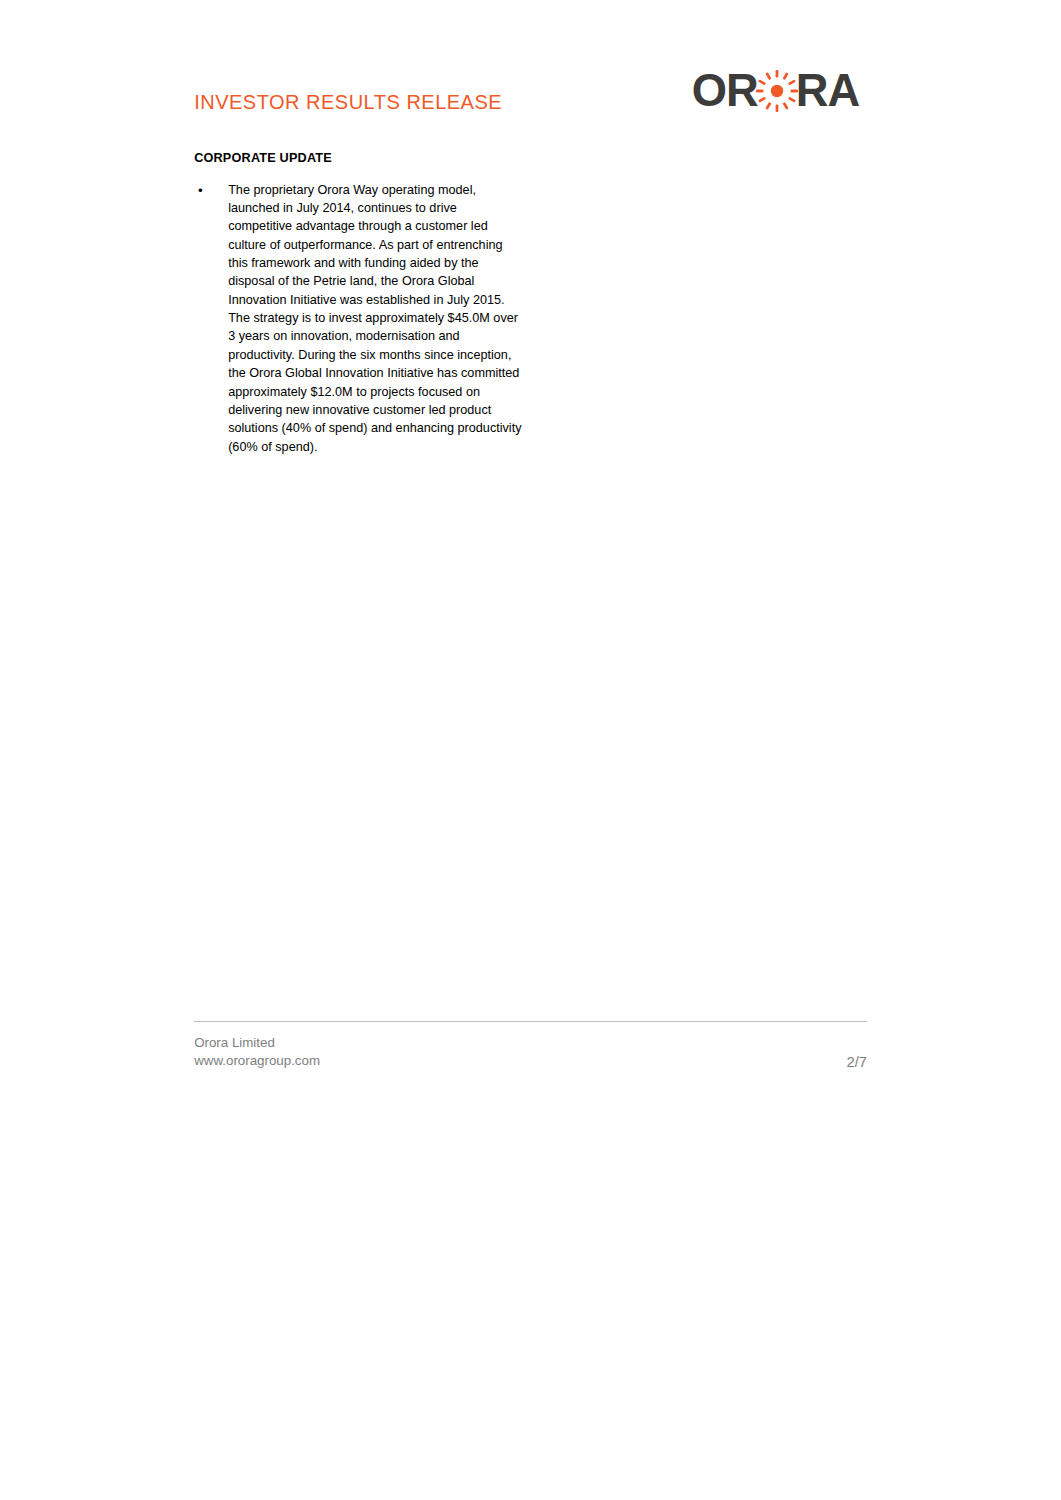INVESTOR RESULTS RELEASE
OR RA
CORPORATE UPDATE
• The proprietary Orora Way operating model, launched in July 2014, continues to drive competitive advantage through a customer led culture of outperformance. As part of entrenching this framework and with funding aided by the disposal of the Petrie land, the Orora Global Innovation Initiative was established in July 2015. The strategy is to invest approximately $45.0M over 3 years on innovation, modernisation and productivity. During the six months since inception, the Orora Global Innovation Initiative has committed approximately $12.0M to projects focused on delivering new innovative customer led product solutions (40% of spend) and enhancing productivity (60% of spend).
Orora Limited
www.ororagroup.com
2/7